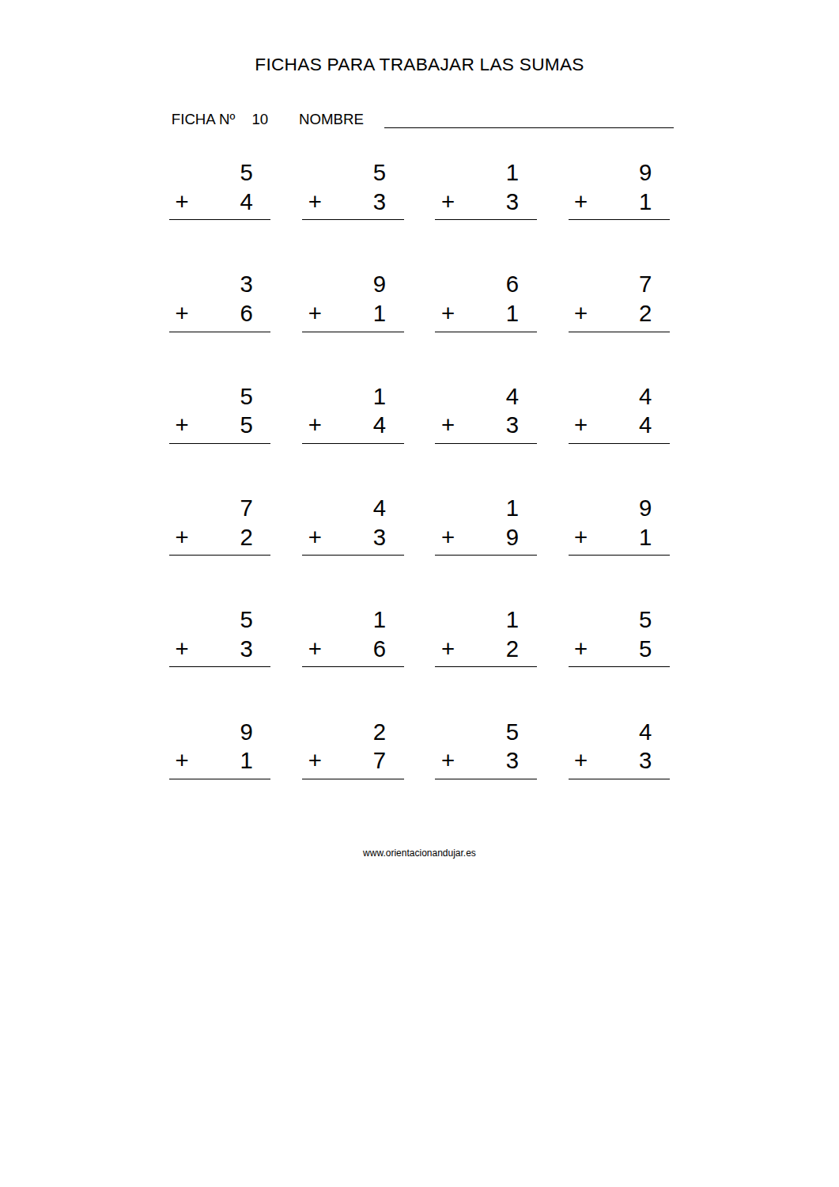FICHAS PARA TRABAJAR LAS SUMAS
FICHA Nº 10 NOMBRE
| 5 + 4 | 5 + 3 | 1 + 3 | 9 + 1 |
| 3 + 6 | 9 + 1 | 6 + 1 | 7 + 2 |
| 5 + 5 | 1 + 4 | 4 + 3 | 4 + 4 |
| 7 + 2 | 4 + 3 | 1 + 9 | 9 + 1 |
| 5 + 3 | 1 + 6 | 1 + 2 | 5 + 5 |
| 9 + 1 | 2 + 7 | 5 + 3 | 4 + 3 |
www.orientacionandujar.es